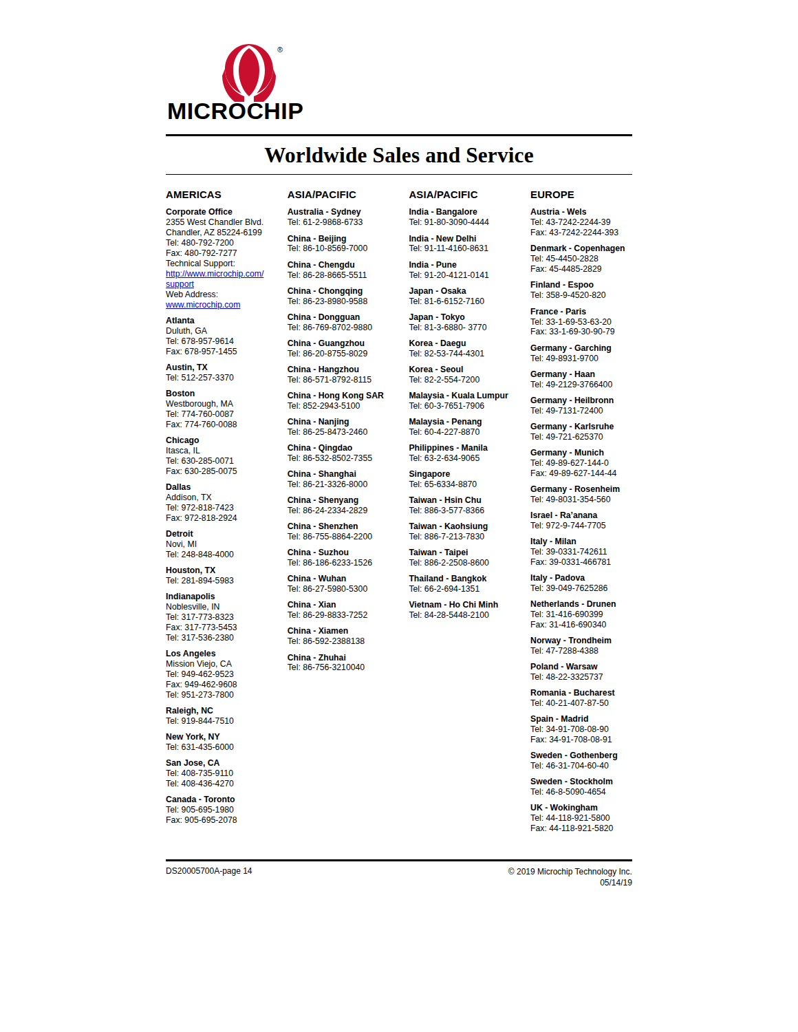®
MICROCHIP
Worldwide Sales and Service
AMERICAS
Corporate Office
2355 West Chandler Blvd.
Chandler, AZ 85224-6199
Tel: 480-792-7200
Fax: 480-792-7277
Technical Support:
http://www.microchip.com/support
Web Address:
www.microchip.com
Atlanta
Duluth, GA
Tel: 678-957-9614
Fax: 678-957-1455
Austin, TX
Tel: 512-257-3370
Boston
Westborough, MA
Tel: 774-760-0087
Fax: 774-760-0088
Chicago
Itasca, IL
Tel: 630-285-0071
Fax: 630-285-0075
Dallas
Addison, TX
Tel: 972-818-7423
Fax: 972-818-2924
Detroit
Novi, MI
Tel: 248-848-4000
Houston, TX
Tel: 281-894-5983
Indianapolis
Noblesville, IN
Tel: 317-773-8323
Fax: 317-773-5453
Tel: 317-536-2380
Los Angeles
Mission Viejo, CA
Tel: 949-462-9523
Fax: 949-462-9608
Tel: 951-273-7800
Raleigh, NC
Tel: 919-844-7510
New York, NY
Tel: 631-435-6000
San Jose, CA
Tel: 408-735-9110
Tel: 408-436-4270
Canada - Toronto
Tel: 905-695-1980
Fax: 905-695-2078
ASIA/PACIFIC
Australia - Sydney
Tel: 61-2-9868-6733
China - Beijing
Tel: 86-10-8569-7000
China - Chengdu
Tel: 86-28-8665-5511
China - Chongqing
Tel: 86-23-8980-9588
China - Dongguan
Tel: 86-769-8702-9880
China - Guangzhou
Tel: 86-20-8755-8029
China - Hangzhou
Tel: 86-571-8792-8115
China - Hong Kong SAR
Tel: 852-2943-5100
China - Nanjing
Tel: 86-25-8473-2460
China - Qingdao
Tel: 86-532-8502-7355
China - Shanghai
Tel: 86-21-3326-8000
China - Shenyang
Tel: 86-24-2334-2829
China - Shenzhen
Tel: 86-755-8864-2200
China - Suzhou
Tel: 86-186-6233-1526
China - Wuhan
Tel: 86-27-5980-5300
China - Xian
Tel: 86-29-8833-7252
China - Xiamen
Tel: 86-592-2388138
China - Zhuhai
Tel: 86-756-3210040
ASIA/PACIFIC
India - Bangalore
Tel: 91-80-3090-4444
India - New Delhi
Tel: 91-11-4160-8631
India - Pune
Tel: 91-20-4121-0141
Japan - Osaka
Tel: 81-6-6152-7160
Japan - Tokyo
Tel: 81-3-6880- 3770
Korea - Daegu
Tel: 82-53-744-4301
Korea - Seoul
Tel: 82-2-554-7200
Malaysia - Kuala Lumpur
Tel: 60-3-7651-7906
Malaysia - Penang
Tel: 60-4-227-8870
Philippines - Manila
Tel: 63-2-634-9065
Singapore
Tel: 65-6334-8870
Taiwan - Hsin Chu
Tel: 886-3-577-8366
Taiwan - Kaohsiung
Tel: 886-7-213-7830
Taiwan - Taipei
Tel: 886-2-2508-8600
Thailand - Bangkok
Tel: 66-2-694-1351
Vietnam - Ho Chi Minh
Tel: 84-28-5448-2100
EUROPE
Austria - Wels
Tel: 43-7242-2244-39
Fax: 43-7242-2244-393
Denmark - Copenhagen
Tel: 45-4450-2828
Fax: 45-4485-2829
Finland - Espoo
Tel: 358-9-4520-820
France - Paris
Tel: 33-1-69-53-63-20
Fax: 33-1-69-30-90-79
Germany - Garching
Tel: 49-8931-9700
Germany - Haan
Tel: 49-2129-3766400
Germany - Heilbronn
Tel: 49-7131-72400
Germany - Karlsruhe
Tel: 49-721-625370
Germany - Munich
Tel: 49-89-627-144-0
Fax: 49-89-627-144-44
Germany - Rosenheim
Tel: 49-8031-354-560
Israel - Ra’anana
Tel: 972-9-744-7705
Italy - Milan
Tel: 39-0331-742611
Fax: 39-0331-466781
Italy - Padova
Tel: 39-049-7625286
Netherlands - Drunen
Tel: 31-416-690399
Fax: 31-416-690340
Norway - Trondheim
Tel: 47-7288-4388
Poland - Warsaw
Tel: 48-22-3325737
Romania - Bucharest
Tel: 40-21-407-87-50
Spain - Madrid
Tel: 34-91-708-08-90
Fax: 34-91-708-08-91
Sweden - Gothenberg
Tel: 46-31-704-60-40
Sweden - Stockholm
Tel: 46-8-5090-4654
UK - Wokingham
Tel: 44-118-921-5800
Fax: 44-118-921-5820
DS20005700A-page 14
© 2019 Microchip Technology Inc.
05/14/19